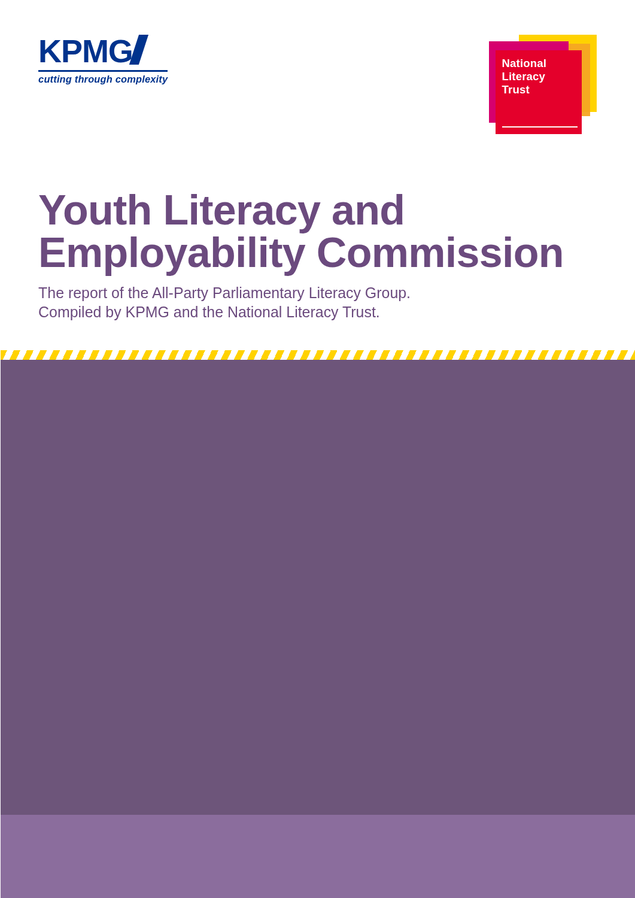KPMG
cutting through complexity
National
Literacy
Trust
Youth Literacy and Employability Commission
The report of the All-Party Parliamentary Literacy Group. Compiled by KPMG and the National Literacy Trust.
Adults and school pupils in discussion around tables in a school library.